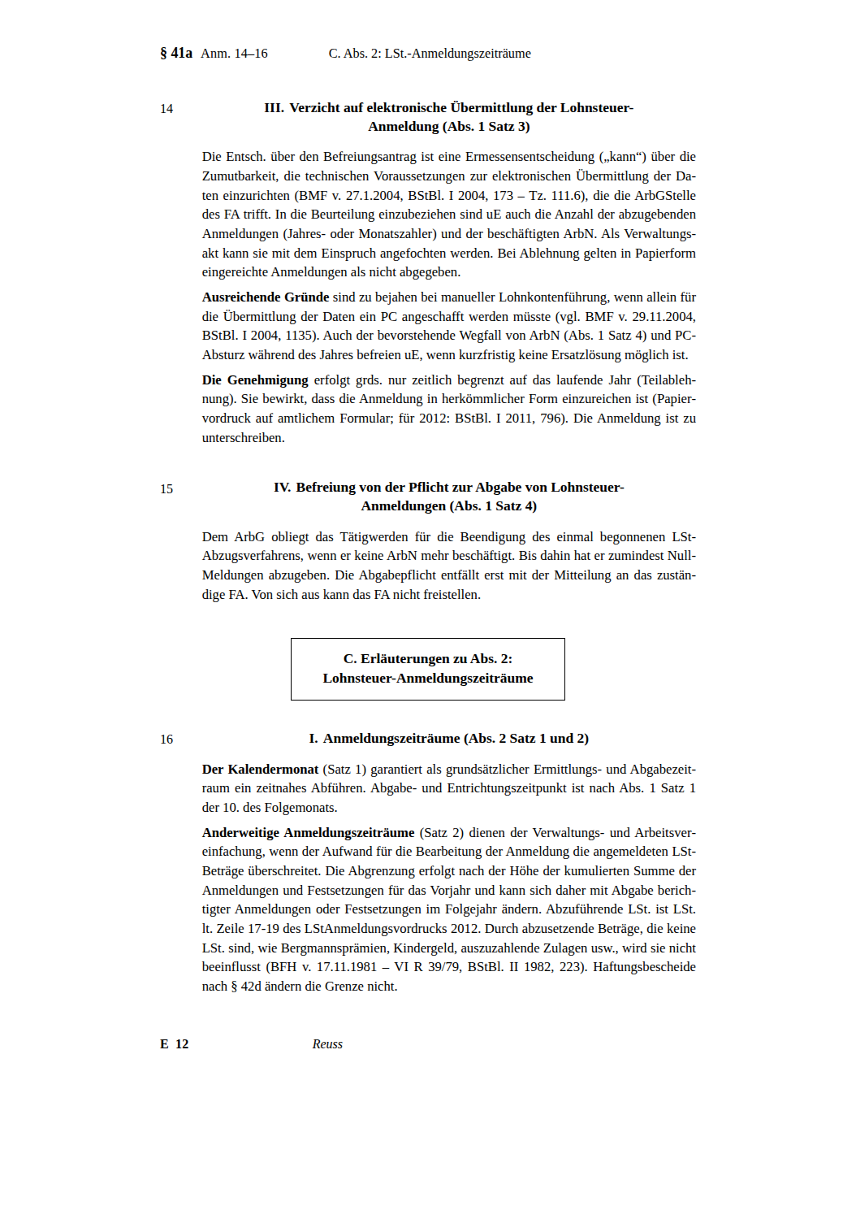§ 41a Anm. 14–16 C. Abs. 2: LSt.-Anmeldungszeiträume
14
III. Verzicht auf elektronische Übermittlung der Lohnsteuer-
Anmeldung (Abs. 1 Satz 3)
Die Entsch. über den Befreiungsantrag ist eine Ermessensentscheidung („kann“) über die Zumutbarkeit, die technischen Voraussetzungen zur elektronischen Übermittlung der Daten einzurichten (BMF v. 27.1.2004, BStBl. I 2004, 173 – Tz. 111.6), die die ArbGStelle des FA trifft. In die Beurteilung einzubeziehen sind uE auch die Anzahl der abzugebenden Anmeldungen (Jahres- oder Monatszahler) und der beschäftigten ArbN. Als Verwaltungsakt kann sie mit dem Einspruch angefochten werden. Bei Ablehnung gelten in Papierform eingereichte Anmeldungen als nicht abgegeben.
Ausreichende Gründe sind zu bejahen bei manueller Lohnkontenführung, wenn allein für die Übermittlung der Daten ein PC angeschafft werden müsste (vgl. BMF v. 29.11.2004, BStBl. I 2004, 1135). Auch der bevorstehende Wegfall von ArbN (Abs. 1 Satz 4) und PC-Absturz während des Jahres befreien uE, wenn kurzfristig keine Ersatzlösung möglich ist.
Die Genehmigung erfolgt grds. nur zeitlich begrenzt auf das laufende Jahr (Teilablehnung). Sie bewirkt, dass die Anmeldung in herkömmlicher Form einzureichen ist (Papiervordruck auf amtlichem Formular; für 2012: BStBl. I 2011, 796). Die Anmeldung ist zu unterschreiben.
15
IV. Befreiung von der Pflicht zur Abgabe von Lohnsteuer-
Anmeldungen (Abs. 1 Satz 4)
Dem ArbG obliegt das Tätigwerden für die Beendigung des einmal begonnenen LStAbzugsverfahrens, wenn er keine ArbN mehr beschäftigt. Bis dahin hat er zumindest Null-Meldungen abzugeben. Die Abgabepflicht entfällt erst mit der Mitteilung an das zuständige FA. Von sich aus kann das FA nicht freistellen.
C. Erläuterungen zu Abs. 2:
Lohnsteuer-Anmeldungszeiträume
16
I. Anmeldungszeiträume (Abs. 2 Satz 1 und 2)
Der Kalendermonat (Satz 1) garantiert als grundsätzlicher Ermittlungs- und Abgabezeitraum ein zeitnahes Abführen. Abgabe- und Entrichtungszeitpunkt ist nach Abs. 1 Satz 1 der 10. des Folgemonats.
Anderweitige Anmeldungszeiträume (Satz 2) dienen der Verwaltungs- und Arbeitsvereinfachung, wenn der Aufwand für die Bearbeitung der Anmeldung die angemeldeten LStBeträge überschreitet. Die Abgrenzung erfolgt nach der Höhe der kumulierten Summe der Anmeldungen und Festsetzungen für das Vorjahr und kann sich daher mit Abgabe berichtigter Anmeldungen oder Festsetzungen im Folgejahr ändern. Abzuführende LSt. ist LSt. lt. Zeile 17-19 des LStAnmeldungsvordrucks 2012. Durch abzusetzende Beträge, die keine LSt. sind, wie Bergmannsprämien, Kindergeld, auszuzahlende Zulagen usw., wird sie nicht beeinflusst (BFH v. 17.11.1981 – VI R 39/79, BStBl. II 1982, 223). Haftungsbescheide nach § 42d ändern die Grenze nicht.
E12 Reuss